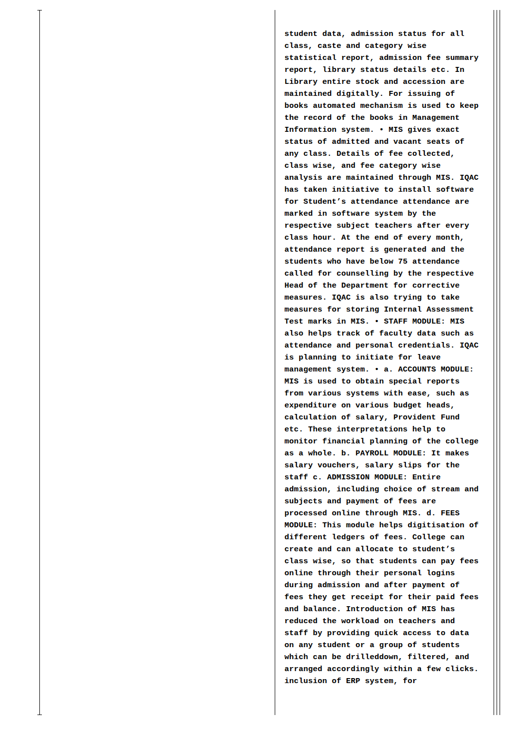student data, admission status for all class, caste and category wise statistical report, admission fee summary report, library status details etc. In Library entire stock and accession are maintained digitally. For issuing of books automated mechanism is used to keep the record of the books in Management Information system. • MIS gives exact status of admitted and vacant seats of any class. Details of fee collected, class wise, and fee category wise analysis are maintained through MIS. IQAC has taken initiative to install software for Student’s attendance attendance are marked in software system by the respective subject teachers after every class hour. At the end of every month, attendance report is generated and the students who have below 75 attendance called for counselling by the respective Head of the Department for corrective measures. IQAC is also trying to take measures for storing Internal Assessment Test marks in MIS. • STAFF MODULE: MIS also helps track of faculty data such as attendance and personal credentials. IQAC is planning to initiate for leave management system. • a. ACCOUNTS MODULE: MIS is used to obtain special reports from various systems with ease, such as expenditure on various budget heads, calculation of salary, Provident Fund etc. These interpretations help to monitor financial planning of the college as a whole. b. PAYROLL MODULE: It makes salary vouchers, salary slips for the staff c. ADMISSION MODULE: Entire admission, including choice of stream and subjects and payment of fees are processed online through MIS. d. FEES MODULE: This module helps digitisation of different ledgers of fees. College can create and can allocate to student’s class wise, so that students can pay fees online through their personal logins during admission and after payment of fees they get receipt for their paid fees and balance. Introduction of MIS has reduced the workload on teachers and staff by providing quick access to data on any student or a group of students which can be drilleddown, filtered, and arranged accordingly within a few clicks. inclusion of ERP system, for